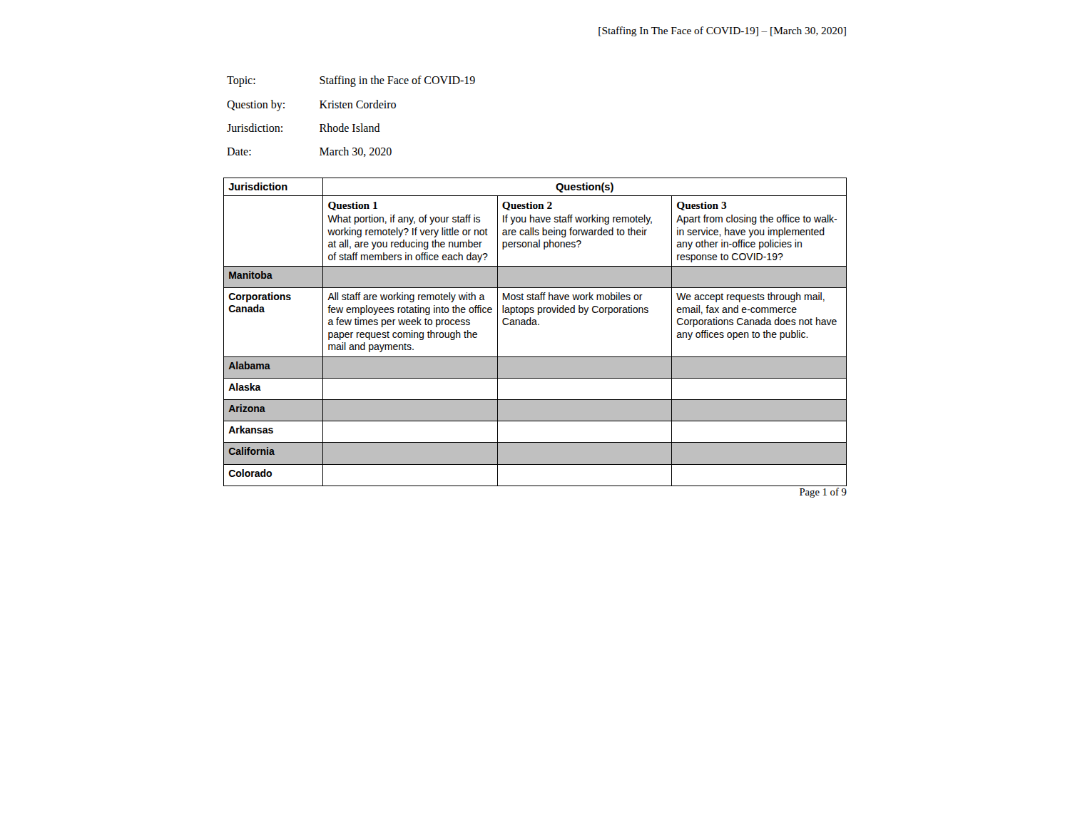[Staffing In The Face of COVID-19] – [March 30, 2020]
Topic:
Staffing in the Face of COVID-19
Question by:
Kristen Cordeiro
Jurisdiction:
Rhode Island
Date:
March 30, 2020
| Jurisdiction | Question(s) |
| --- | --- |
| | Question 1 What portion, if any, of your staff is working remotely? If very little or not at all, are you reducing the number of staff members in office each day? | Question 2 If you have staff working remotely, are calls being forwarded to their personal phones? | Question 3 Apart from closing the office to walk-in service, have you implemented any other in-office policies in response to COVID-19? |
| Manitoba | | | |
| Corporations Canada | All staff are working remotely with a few employees rotating into the office a few times per week to process paper request coming through the mail and payments. | Most staff have work mobiles or laptops provided by Corporations Canada. | We accept requests through mail, email, fax and e-commerce Corporations Canada does not have any offices open to the public. |
| Alabama | | | |
| Alaska | | | |
| Arizona | | | |
| Arkansas | | | |
| California | | | |
| Colorado | | | |
Page 1 of 9